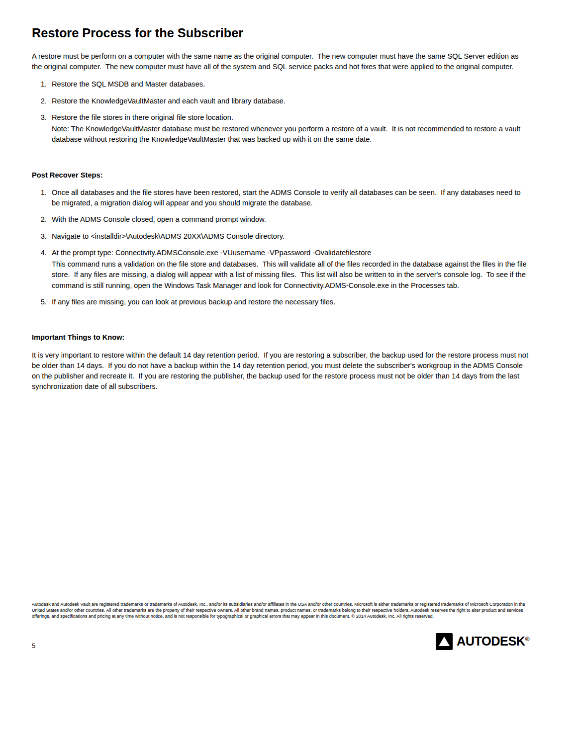Restore Process for the Subscriber
A restore must be perform on a computer with the same name as the original computer. The new computer must have the same SQL Server edition as the original computer. The new computer must have all of the system and SQL service packs and hot fixes that were applied to the original computer.
Restore the SQL MSDB and Master databases.
Restore the KnowledgeVaultMaster and each vault and library database.
Restore the file stores in there original file store location. Note: The KnowledgeVaultMaster database must be restored whenever you perform a restore of a vault. It is not recommended to restore a vault database without restoring the KnowledgeVaultMaster that was backed up with it on the same date.
Post Recover Steps:
Once all databases and the file stores have been restored, start the ADMS Console to verify all databases can be seen. If any databases need to be migrated, a migration dialog will appear and you should migrate the database.
With the ADMS Console closed, open a command prompt window.
Navigate to <installdir>\Autodesk\ADMS 20XX\ADMS Console directory.
At the prompt type: Connectivity.ADMSConsole.exe -VUusername -VPpassword -Ovalidatefilestore This command runs a validation on the file store and databases. This will validate all of the files recorded in the database against the files in the file store. If any files are missing, a dialog will appear with a list of missing files. This list will also be written to in the server's console log. To see if the command is still running, open the Windows Task Manager and look for Connectivity.ADMS-Console.exe in the Processes tab.
If any files are missing, you can look at previous backup and restore the necessary files.
Important Things to Know:
It is very important to restore within the default 14 day retention period. If you are restoring a subscriber, the backup used for the restore process must not be older than 14 days. If you do not have a backup within the 14 day retention period, you must delete the subscriber's workgroup in the ADMS Console on the publisher and recreate it. If you are restoring the publisher, the backup used for the restore process must not be older than 14 days from the last synchronization date of all subscribers.
Autodesk and Autodesk Vault are registered trademarks or trademarks of Autodesk, Inc., and/or its subsidiaries and/or affiliates in the USA and/or other countries. Microsoft is either trademarks or registered trademarks of Microsoft Corporation in the United States and/or other countries. All other trademarks are the property of their respective owners. All other brand names, product names, or trademarks belong to their respective holders. Autodesk reserves the right to alter product and services offerings, and specifications and pricing at any time without notice, and is not responsible for typographical or graphical errors that may appear in this document. © 2014 Autodesk, Inc. All rights reserved.
5
AUTODESK®